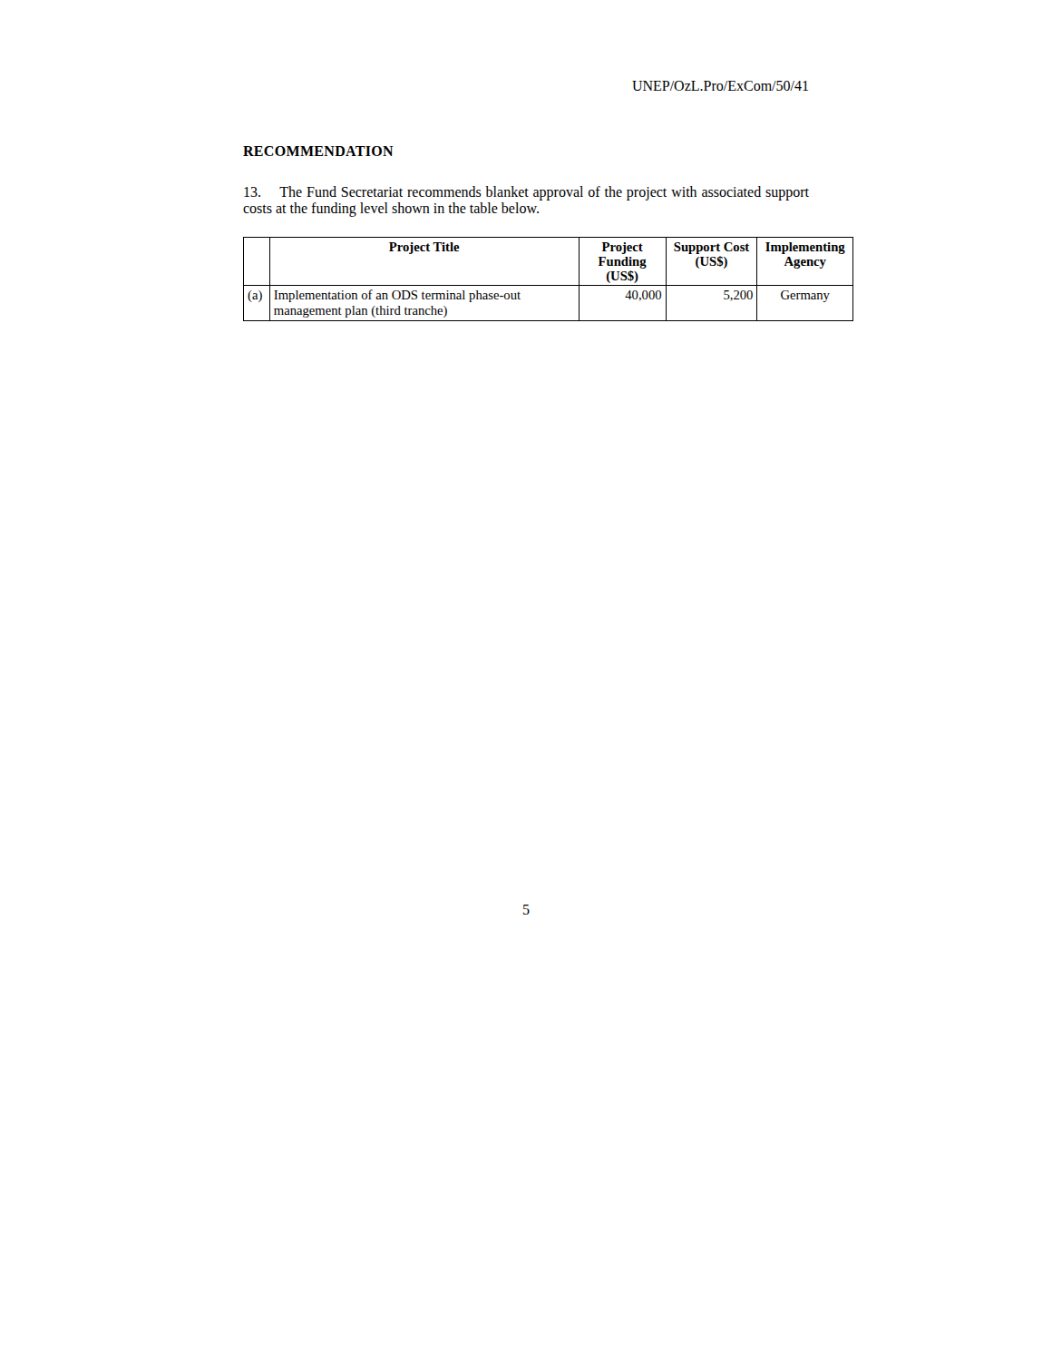UNEP/OzL.Pro/ExCom/50/41
RECOMMENDATION
13. The Fund Secretariat recommends blanket approval of the project with associated support costs at the funding level shown in the table below.
| | Project Title | Project Funding (US$) | Support Cost (US$) | Implementing Agency |
| --- | --- | --- | --- | --- |
| (a) | Implementation of an ODS terminal phase-out management plan (third tranche) | 40,000 | 5,200 | Germany |
5